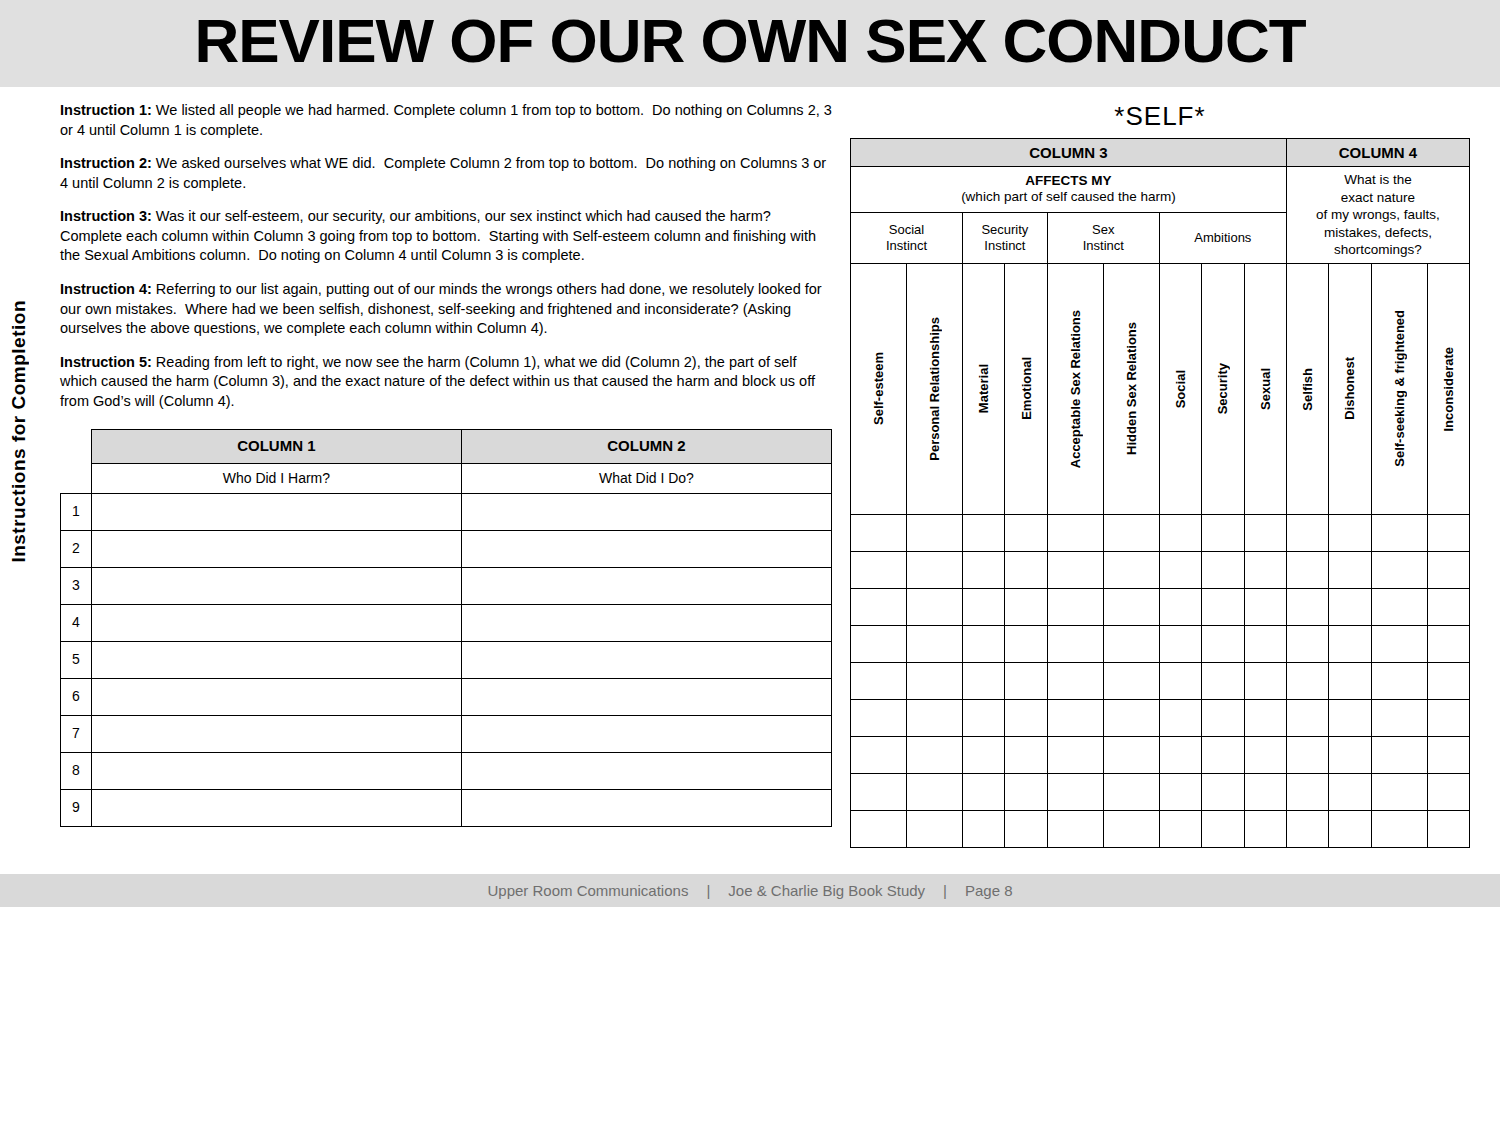REVIEW OF OUR OWN SEX CONDUCT
Instructions for Completion
Instruction 1: We listed all people we had harmed. Complete column 1 from top to bottom. Do nothing on Columns 2, 3 or 4 until Column 1 is complete.
Instruction 2: We asked ourselves what WE did. Complete Column 2 from top to bottom. Do nothing on Columns 3 or 4 until Column 2 is complete.
Instruction 3: Was it our self-esteem, our security, our ambitions, our sex instinct which had caused the harm? Complete each column within Column 3 going from top to bottom. Starting with Self-esteem column and finishing with the Sexual Ambitions column. Do noting on Column 4 until Column 3 is complete.
Instruction 4: Referring to our list again, putting out of our minds the wrongs others had done, we resolutely looked for our own mistakes. Where had we been selfish, dishonest, self-seeking and frightened and inconsiderate? (Asking ourselves the above questions, we complete each column within Column 4).
Instruction 5: Reading from left to right, we now see the harm (Column 1), what we did (Column 2), the part of self which caused the harm (Column 3), and the exact nature of the defect within us that caused the harm and block us off from God’s will (Column 4).
| | COLUMN 1 | COLUMN 2 |
| | Who Did I Harm? | What Did I Do? |
| 1 | | |
| 2 | | |
| 3 | | |
| 4 | | |
| 5 | | |
| 6 | | |
| 7 | | |
| 8 | | |
| 9 | | |
*SELF*
| COLUMN 3 | COLUMN 4 |
| --- | --- |
| AFFECTS MY (which part of self caused the harm) | What is the exact nature of my wrongs, faults, mistakes, defects, shortcomings? |
| Social Instinct | Security Instinct | Sex Instinct | Ambitions |
| Self-esteem | Personal Relationships | Material | Emotional | Acceptable Sex Relations | Hidden Sex Relations | Social | Security | Sexual | Selfish | Dishonest | Self-seeking & frightened | Inconsiderate |
Upper Room Communications|Joe & Charlie Big Book Study|Page 8